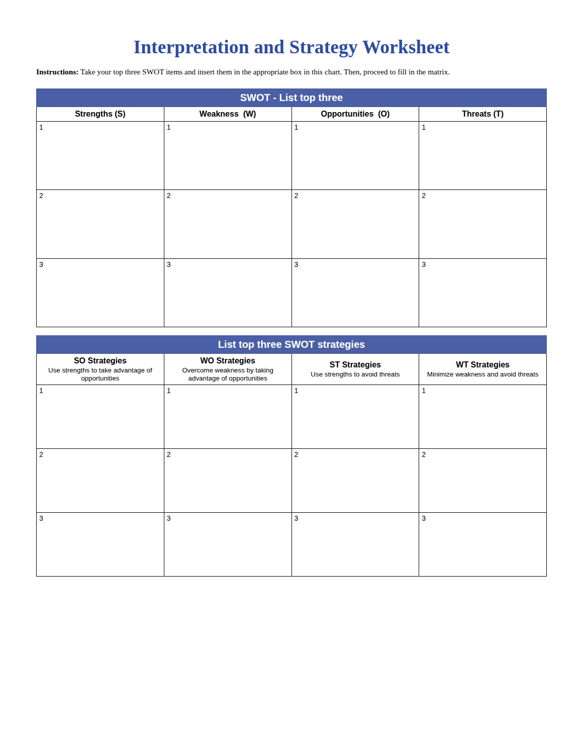Interpretation and Strategy Worksheet
Instructions: Take your top three SWOT items and insert them in the appropriate box in this chart. Then, proceed to fill in the matrix.
| SWOT - List top three |
| Strengths (S) | Weakness (W) | Opportunities (O) | Threats (T) |
| 1 | 1 | 1 | 1 |
| 2 | 2 | 2 | 2 |
| 3 | 3 | 3 | 3 |
| List top three SWOT strategies |
| SO Strategies Use strengths to take advantage of opportunities | WO Strategies Overcome weakness by taking advantage of opportunities | ST Strategies Use strengths to avoid threats | WT Strategies Minimize weakness and avoid threats |
| 1 | 1 | 1 | 1 |
| 2 | 2 | 2 | 2 |
| 3 | 3 | 3 | 3 |